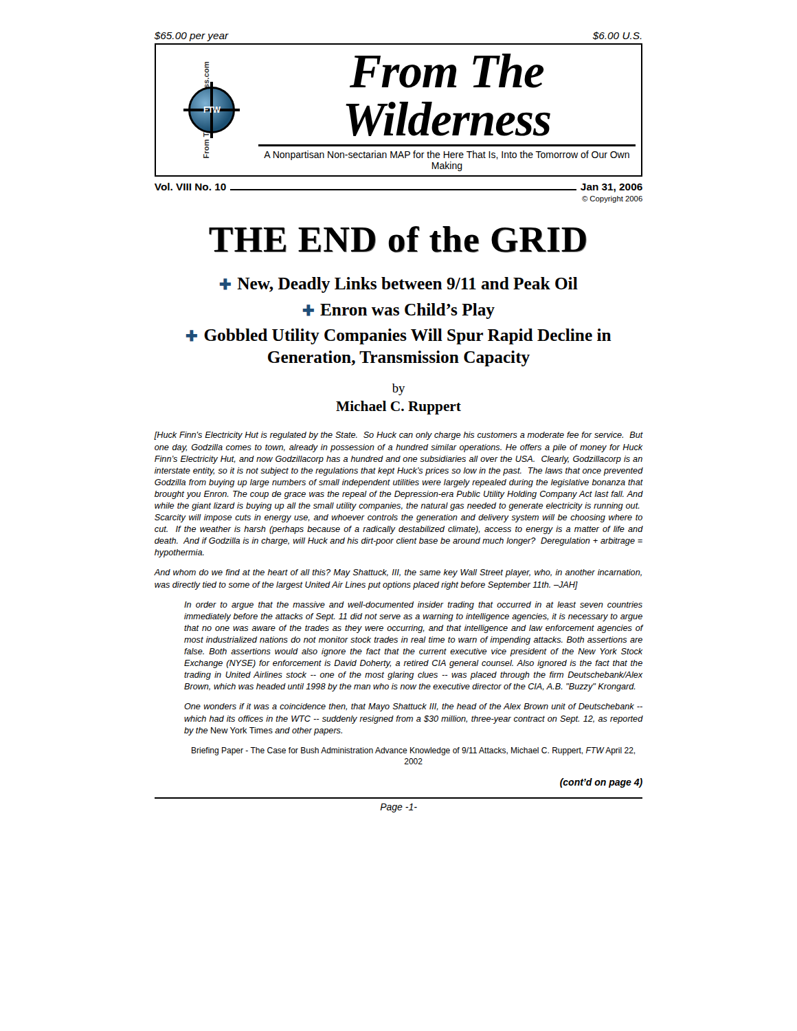$65.00 per year $6.00 U.S.
From The Wilderness.com
FTW
From The Wilderness
A Nonpartisan Non-sectarian MAP for the Here That Is, Into the Tomorrow of Our Own Making
Vol. VIII No. 10 Jan 31, 2006
© Copyright 2006
THE END of the GRID
New, Deadly Links between 9/11 and Peak Oil
Enron was Child’s Play
Gobbled Utility Companies Will Spur Rapid Decline in Generation, Transmission Capacity
by Michael C. Ruppert
[Huck Finn's Electricity Hut is regulated by the State. So Huck can only charge his customers a moderate fee for service. But one day, Godzilla comes to town, already in possession of a hundred similar operations. He offers a pile of money for Huck Finn’s Electricity Hut, and now Godzillacorp has a hundred and one subsidiaries all over the USA. Clearly, Godzillacorp is an interstate entity, so it is not subject to the regulations that kept Huck’s prices so low in the past. The laws that once prevented Godzilla from buying up large numbers of small independent utilities were largely repealed during the legislative bonanza that brought you Enron. The coup de grace was the repeal of the Depression-era Public Utility Holding Company Act last fall. And while the giant lizard is buying up all the small utility companies, the natural gas needed to generate electricity is running out. Scarcity will impose cuts in energy use, and whoever controls the generation and delivery system will be choosing where to cut. If the weather is harsh (perhaps because of a radically destabilized climate), access to energy is a matter of life and death. And if Godzilla is in charge, will Huck and his dirt-poor client base be around much longer? Deregulation + arbitrage = hypothermia.
And whom do we find at the heart of all this? May Shattuck, III, the same key Wall Street player, who, in another incarnation, was directly tied to some of the largest United Air Lines put options placed right before September 11th. –JAH]
In order to argue that the massive and well-documented insider trading that occurred in at least seven countries immediately before the attacks of Sept. 11 did not serve as a warning to intelligence agencies, it is necessary to argue that no one was aware of the trades as they were occurring, and that intelligence and law enforcement agencies of most industrialized nations do not monitor stock trades in real time to warn of impending attacks. Both assertions are false. Both assertions would also ignore the fact that the current executive vice president of the New York Stock Exchange (NYSE) for enforcement is David Doherty, a retired CIA general counsel. Also ignored is the fact that the trading in United Airlines stock -- one of the most glaring clues -- was placed through the firm Deutschebank/Alex Brown, which was headed until 1998 by the man who is now the executive director of the CIA, A.B. "Buzzy" Krongard.
One wonders if it was a coincidence then, that Mayo Shattuck III, the head of the Alex Brown unit of Deutschebank -- which had its offices in the WTC -- suddenly resigned from a $30 million, three-year contract on Sept. 12, as reported by the New York Times and other papers.
Briefing Paper - The Case for Bush Administration Advance Knowledge of 9/11 Attacks, Michael C. Ruppert, FTW April 22, 2002
(cont’d on page 4)
Page -1-